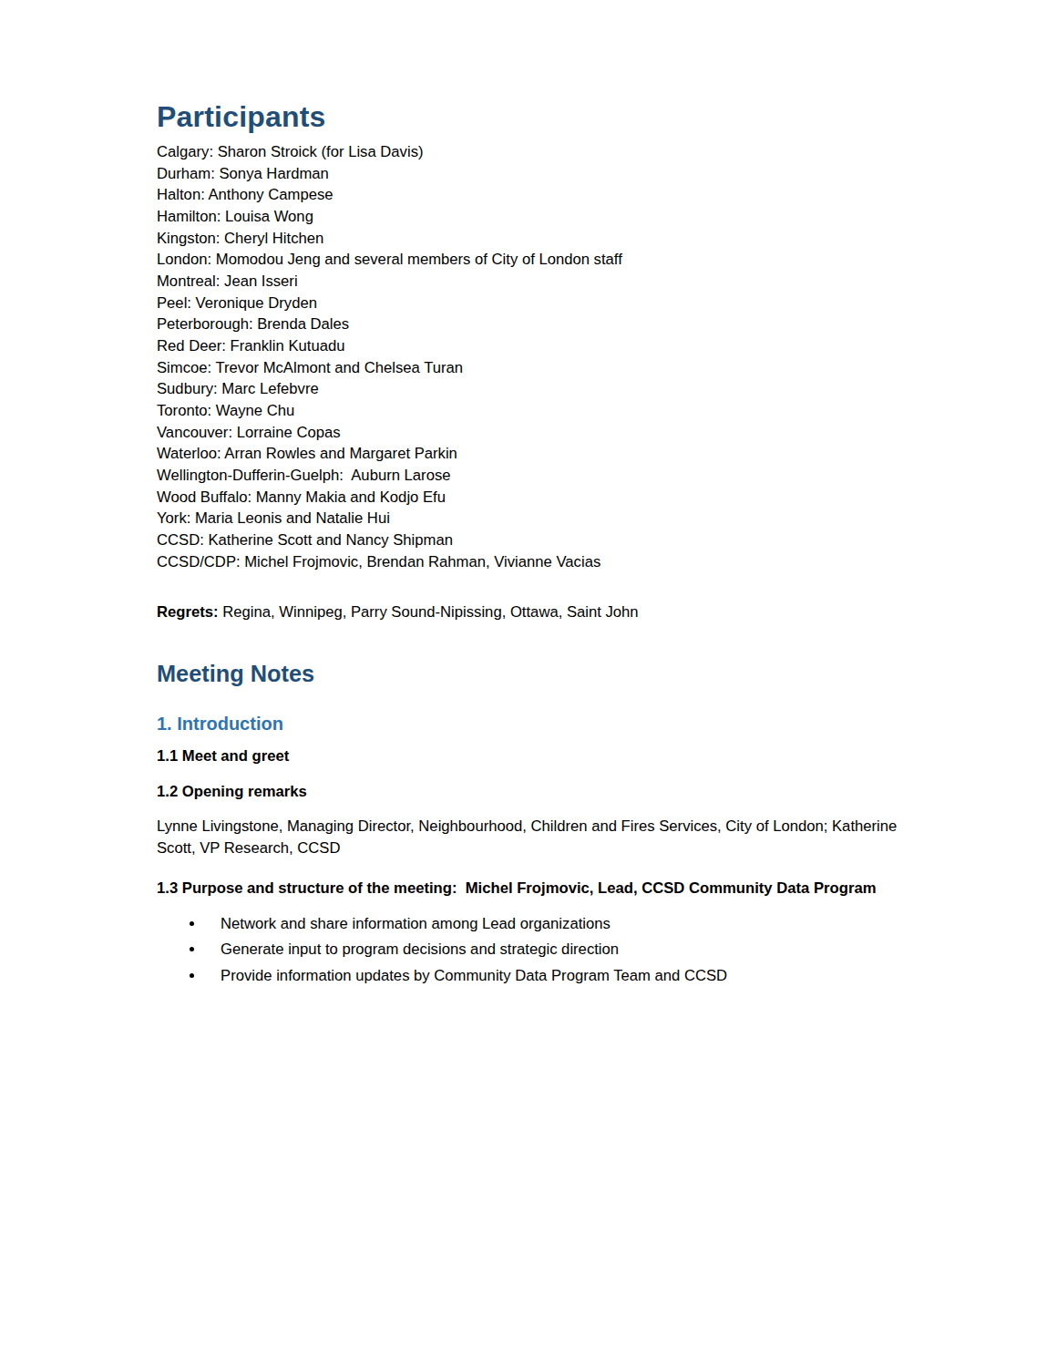Participants
Calgary: Sharon Stroick (for Lisa Davis)
Durham: Sonya Hardman
Halton: Anthony Campese
Hamilton: Louisa Wong
Kingston: Cheryl Hitchen
London: Momodou Jeng and several members of City of London staff
Montreal: Jean Isseri
Peel: Veronique Dryden
Peterborough: Brenda Dales
Red Deer: Franklin Kutuadu
Simcoe: Trevor McAlmont and Chelsea Turan
Sudbury: Marc Lefebvre
Toronto: Wayne Chu
Vancouver: Lorraine Copas
Waterloo: Arran Rowles and Margaret Parkin
Wellington-Dufferin-Guelph: Auburn Larose
Wood Buffalo: Manny Makia and Kodjo Efu
York: Maria Leonis and Natalie Hui
CCSD: Katherine Scott and Nancy Shipman
CCSD/CDP: Michel Frojmovic, Brendan Rahman, Vivianne Vacias
Regrets: Regina, Winnipeg, Parry Sound-Nipissing, Ottawa, Saint John
Meeting Notes
1. Introduction
1.1 Meet and greet
1.2 Opening remarks
Lynne Livingstone, Managing Director, Neighbourhood, Children and Fires Services, City of London; Katherine Scott, VP Research, CCSD
1.3 Purpose and structure of the meeting: Michel Frojmovic, Lead, CCSD Community Data Program
Network and share information among Lead organizations
Generate input to program decisions and strategic direction
Provide information updates by Community Data Program Team and CCSD